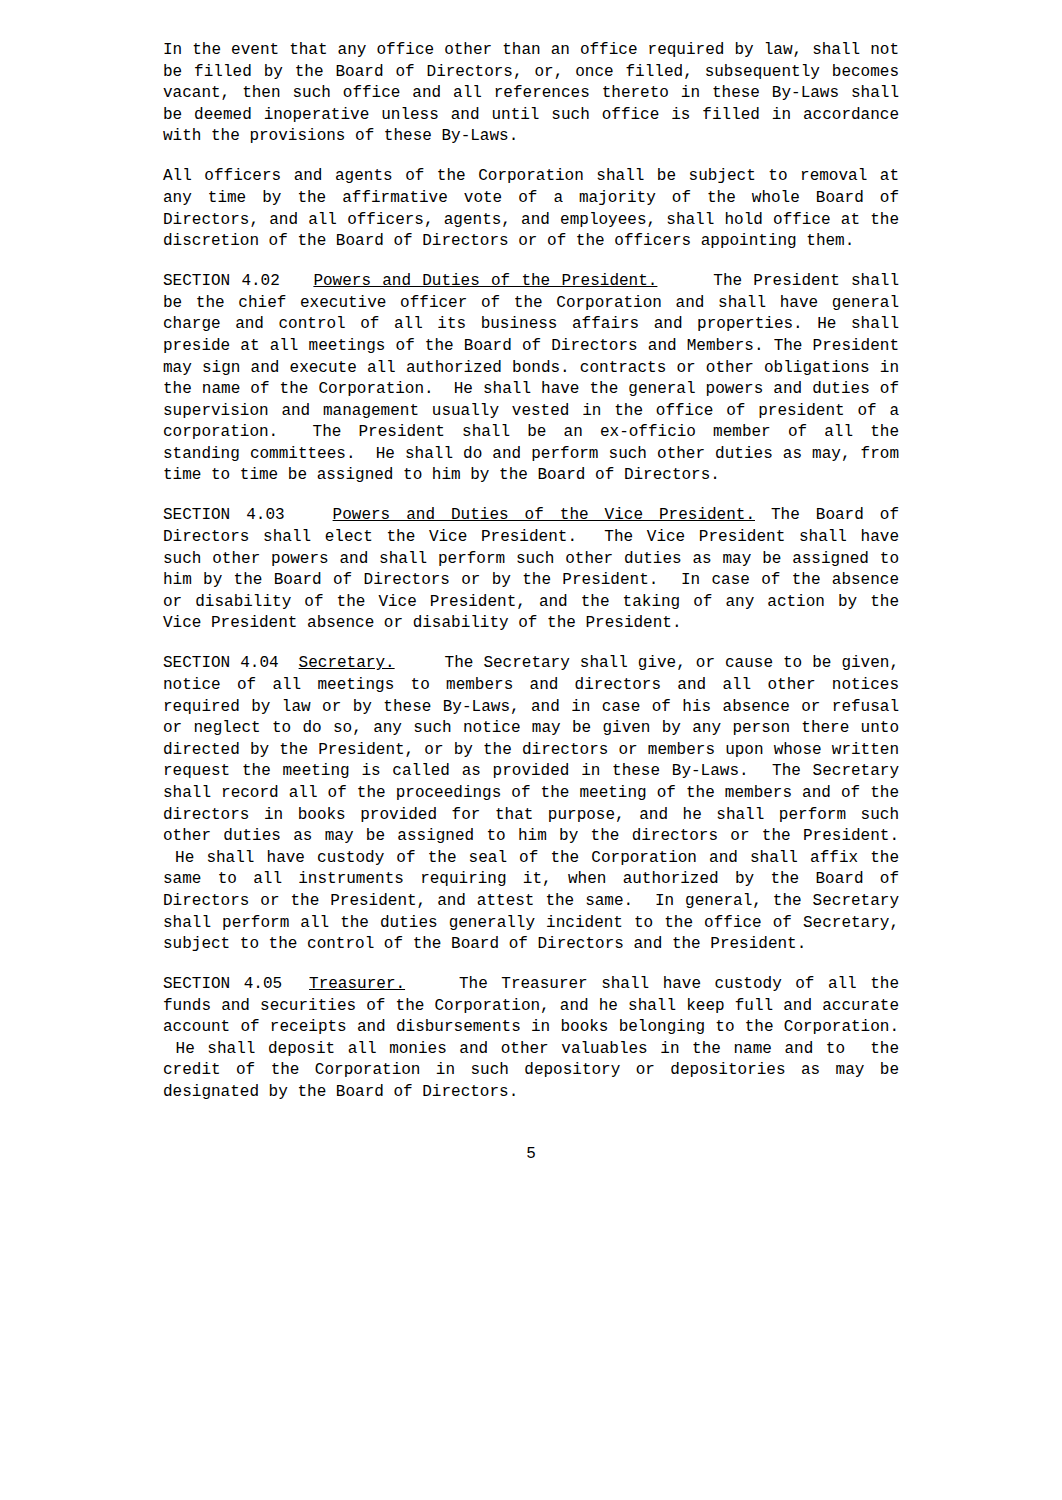In the event that any office other than an office required by law, shall not be filled by the Board of Directors, or, once filled, subsequently becomes vacant, then such office and all references thereto in these By-Laws shall be deemed inoperative unless and until such office is filled in accordance with the provisions of these By-Laws.
All officers and agents of the Corporation shall be subject to removal at any time by the affirmative vote of a majority of the whole Board of Directors, and all officers, agents, and employees, shall hold office at the discretion of the Board of Directors or of the officers appointing them.
SECTION 4.02 Powers and Duties of the President. The President shall be the chief executive officer of the Corporation and shall have general charge and control of all its business affairs and properties. He shall preside at all meetings of the Board of Directors and Members. The President may sign and execute all authorized bonds. contracts or other obligations in the name of the Corporation. He shall have the general powers and duties of supervision and management usually vested in the office of president of a corporation. The President shall be an ex-officio member of all the standing committees. He shall do and perform such other duties as may, from time to time be assigned to him by the Board of Directors.
SECTION 4.03 Powers and Duties of the Vice President. The Board of Directors shall elect the Vice President. The Vice President shall have such other powers and shall perform such other duties as may be assigned to him by the Board of Directors or by the President. In case of the absence or disability of the Vice President, and the taking of any action by the Vice President absence or disability of the President.
SECTION 4.04 Secretary. The Secretary shall give, or cause to be given, notice of all meetings to members and directors and all other notices required by law or by these By-Laws, and in case of his absence or refusal or neglect to do so, any such notice may be given by any person there unto directed by the President, or by the directors or members upon whose written request the meeting is called as provided in these By-Laws. The Secretary shall record all of the proceedings of the meeting of the members and of the directors in books provided for that purpose, and he shall perform such other duties as may be assigned to him by the directors or the President. He shall have custody of the seal of the Corporation and shall affix the same to all instruments requiring it, when authorized by the Board of Directors or the President, and attest the same. In general, the Secretary shall perform all the duties generally incident to the office of Secretary, subject to the control of the Board of Directors and the President.
SECTION 4.05 Treasurer. The Treasurer shall have custody of all the funds and securities of the Corporation, and he shall keep full and accurate account of receipts and disbursements in books belonging to the Corporation. He shall deposit all monies and other valuables in the name and to the credit of the Corporation in such depository or depositories as may be designated by the Board of Directors.
5